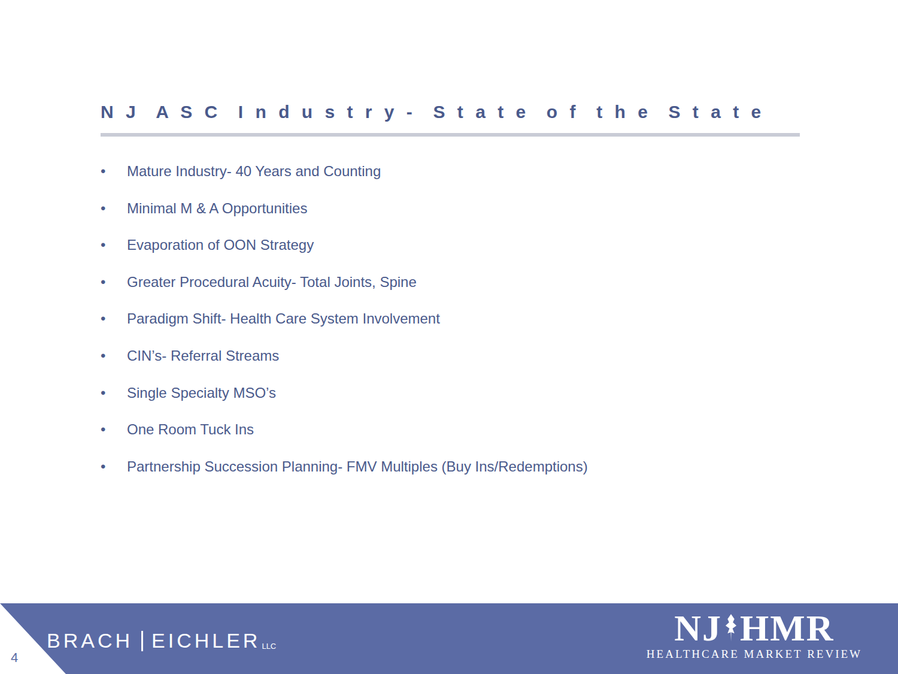N J A S C I n d u s t r y - S t a t e o f t h e S t a t e
Mature Industry- 40 Years and Counting
Minimal M & A Opportunities
Evaporation of OON Strategy
Greater Procedural Acuity- Total Joints, Spine
Paradigm Shift- Health Care System Involvement
CIN’s- Referral Streams
Single Specialty MSO’s
One Room Tuck Ins
Partnership Succession Planning- FMV Multiples (Buy Ins/Redemptions)
4
BRACH EICHLER LLC
NJ HMR
HEALTHCARE MARKET REVIEW